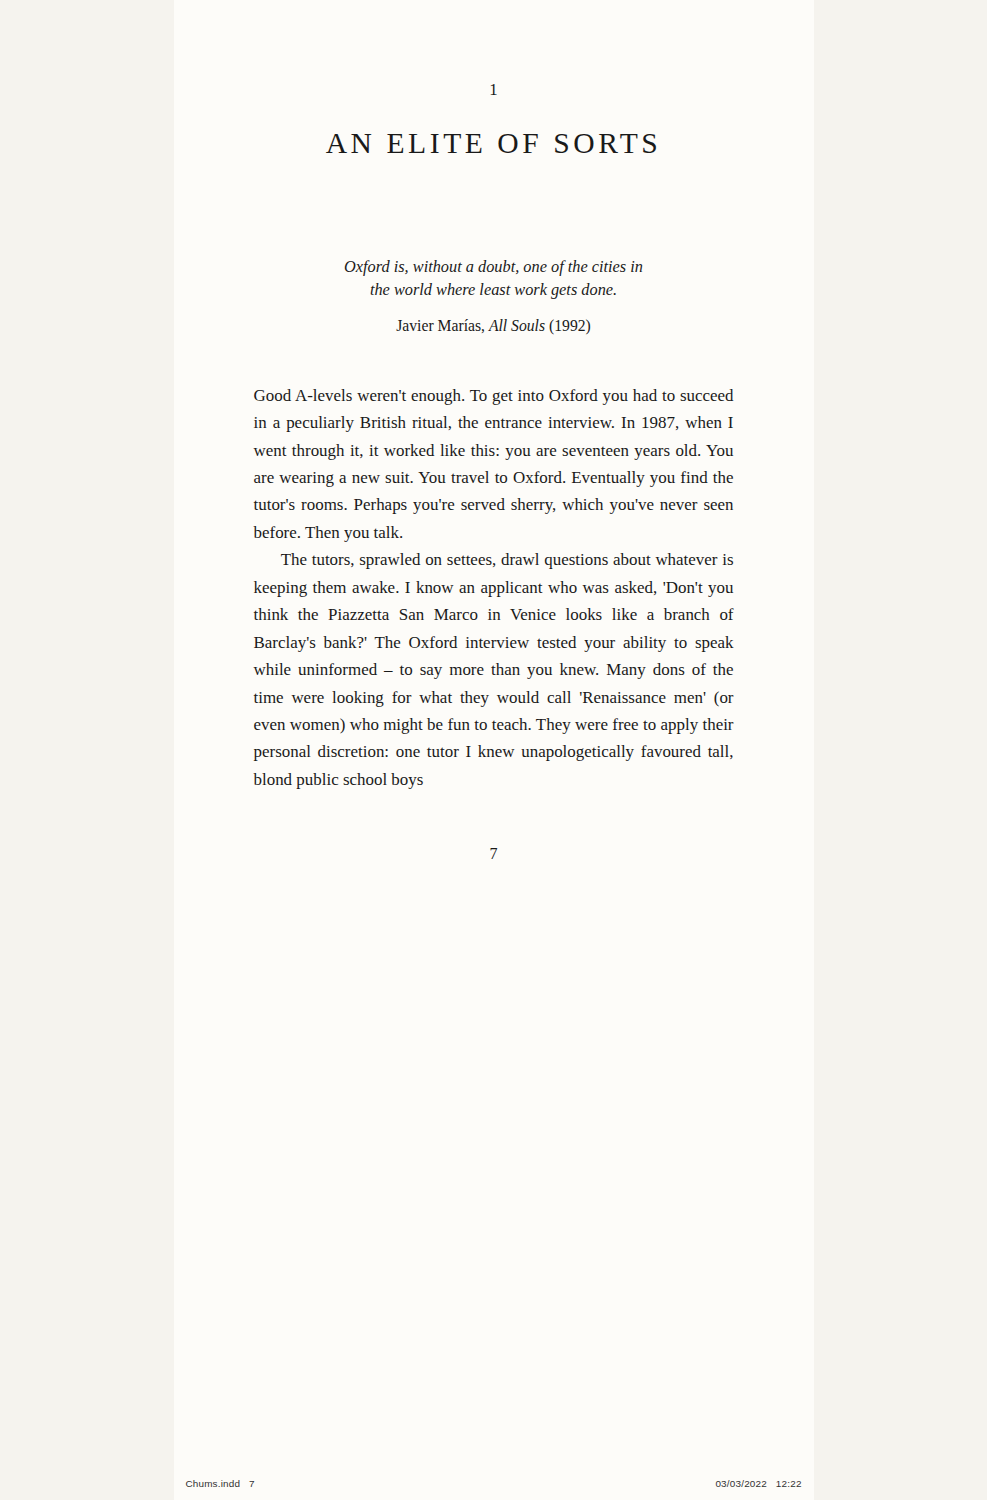1
AN ELITE OF SORTS
Oxford is, without a doubt, one of the cities in
the world where least work gets done.
Javier Marías, All Souls (1992)
Good A-levels weren't enough. To get into Oxford you had to succeed in a peculiarly British ritual, the entrance interview. In 1987, when I went through it, it worked like this: you are seventeen years old. You are wearing a new suit. You travel to Oxford. Eventually you find the tutor's rooms. Perhaps you're served sherry, which you've never seen before. Then you talk.
The tutors, sprawled on settees, drawl questions about whatever is keeping them awake. I know an applicant who was asked, 'Don't you think the Piazzetta San Marco in Venice looks like a branch of Barclay's bank?' The Oxford interview tested your ability to speak while uninformed – to say more than you knew. Many dons of the time were looking for what they would call 'Renaissance men' (or even women) who might be fun to teach. They were free to apply their personal discretion: one tutor I knew unapologetically favoured tall, blond public school boys
7
Chums.indd 7 03/03/2022 12:22